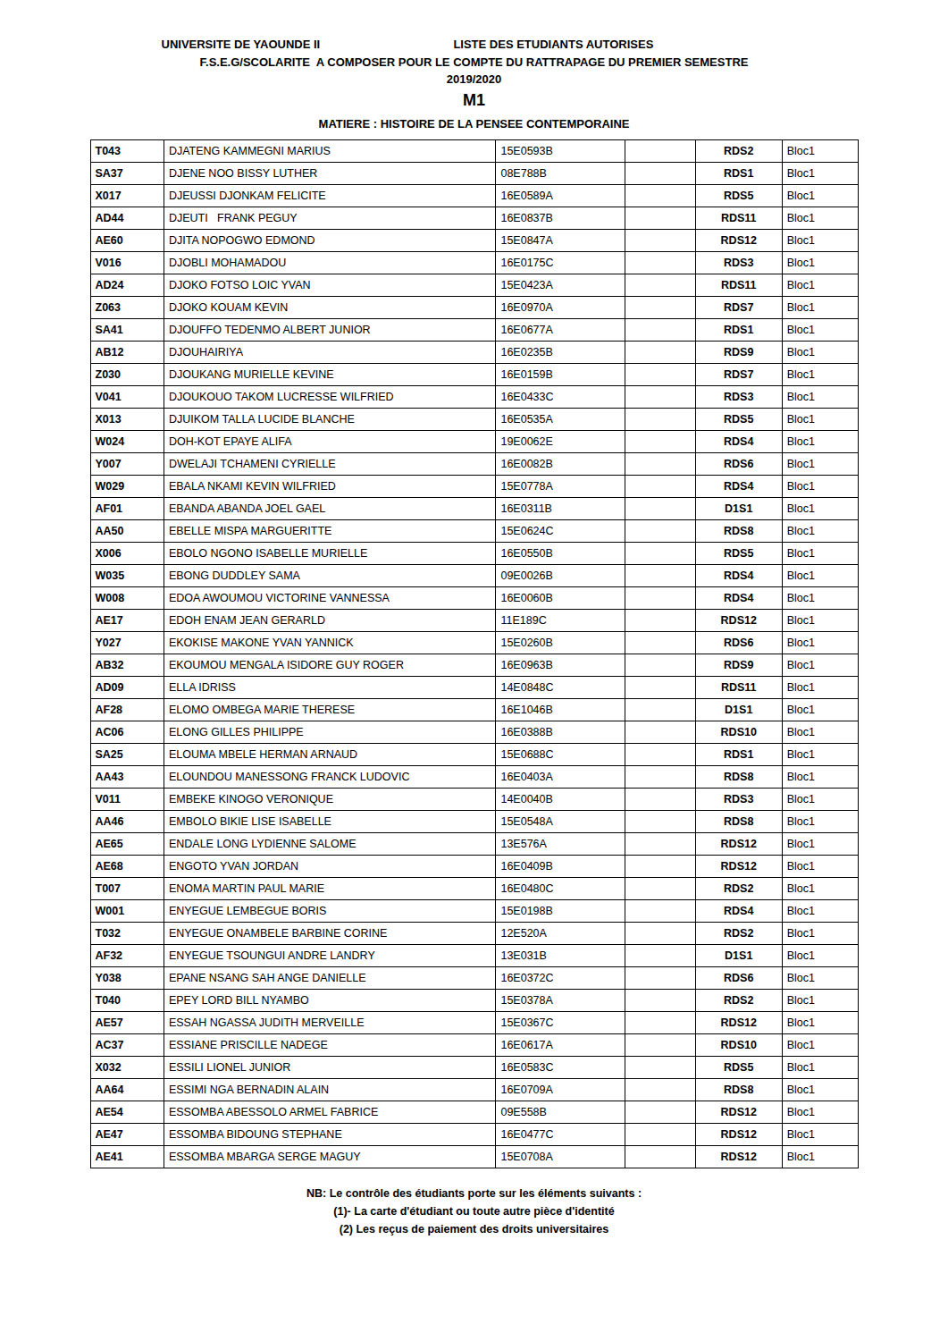UNIVERSITE DE YAOUNDE II LISTE DES ETUDIANTS AUTORISES
F.S.E.G/SCOLARITE A COMPOSER POUR LE COMPTE DU RATTRAPAGE DU PREMIER SEMESTRE
2019/2020
M1
MATIERE : HISTOIRE DE LA PENSEE CONTEMPORAINE
| T043 | DJATENG KAMMEGNI MARIUS | 15E0593B | | RDS2 | Bloc1 |
| SA37 | DJENE NOO BISSY LUTHER | 08E788B | | RDS1 | Bloc1 |
| X017 | DJEUSSI DJONKAM FELICITE | 16E0589A | | RDS5 | Bloc1 |
| AD44 | DJEUTI FRANK PEGUY | 16E0837B | | RDS11 | Bloc1 |
| AE60 | DJITA NOPOGWO EDMOND | 15E0847A | | RDS12 | Bloc1 |
| V016 | DJOBLI MOHAMADOU | 16E0175C | | RDS3 | Bloc1 |
| AD24 | DJOKO FOTSO LOIC YVAN | 15E0423A | | RDS11 | Bloc1 |
| Z063 | DJOKO KOUAM KEVIN | 16E0970A | | RDS7 | Bloc1 |
| SA41 | DJOUFFO TEDENMO ALBERT JUNIOR | 16E0677A | | RDS1 | Bloc1 |
| AB12 | DJOUHAIRIYA | 16E0235B | | RDS9 | Bloc1 |
| Z030 | DJOUKANG MURIELLE KEVINE | 16E0159B | | RDS7 | Bloc1 |
| V041 | DJOUKOUO TAKOM LUCRESSE WILFRIED | 16E0433C | | RDS3 | Bloc1 |
| X013 | DJUIKOM TALLA LUCIDE BLANCHE | 16E0535A | | RDS5 | Bloc1 |
| W024 | DOH-KOT EPAYE ALIFA | 19E0062E | | RDS4 | Bloc1 |
| Y007 | DWELAJI TCHAMENI CYRIELLE | 16E0082B | | RDS6 | Bloc1 |
| W029 | EBALA NKAMI KEVIN WILFRIED | 15E0778A | | RDS4 | Bloc1 |
| AF01 | EBANDA ABANDA JOEL GAEL | 16E0311B | | D1S1 | Bloc1 |
| AA50 | EBELLE MISPA MARGUERITTE | 15E0624C | | RDS8 | Bloc1 |
| X006 | EBOLO NGONO ISABELLE MURIELLE | 16E0550B | | RDS5 | Bloc1 |
| W035 | EBONG DUDDLEY SAMA | 09E0026B | | RDS4 | Bloc1 |
| W008 | EDOA AWOUMOU VICTORINE VANNESSA | 16E0060B | | RDS4 | Bloc1 |
| AE17 | EDOH ENAM JEAN GERARLD | 11E189C | | RDS12 | Bloc1 |
| Y027 | EKOKISE MAKONE YVAN YANNICK | 15E0260B | | RDS6 | Bloc1 |
| AB32 | EKOUMOU MENGALA ISIDORE GUY ROGER | 16E0963B | | RDS9 | Bloc1 |
| AD09 | ELLA IDRISS | 14E0848C | | RDS11 | Bloc1 |
| AF28 | ELOMO OMBEGA MARIE THERESE | 16E1046B | | D1S1 | Bloc1 |
| AC06 | ELONG GILLES PHILIPPE | 16E0388B | | RDS10 | Bloc1 |
| SA25 | ELOUMA MBELE HERMAN ARNAUD | 15E0688C | | RDS1 | Bloc1 |
| AA43 | ELOUNDOU MANESSONG FRANCK LUDOVIC | 16E0403A | | RDS8 | Bloc1 |
| V011 | EMBEKE KINOGO VERONIQUE | 14E0040B | | RDS3 | Bloc1 |
| AA46 | EMBOLO BIKIE LISE ISABELLE | 15E0548A | | RDS8 | Bloc1 |
| AE65 | ENDALE LONG LYDIENNE SALOME | 13E576A | | RDS12 | Bloc1 |
| AE68 | ENGOTO YVAN JORDAN | 16E0409B | | RDS12 | Bloc1 |
| T007 | ENOMA MARTIN PAUL MARIE | 16E0480C | | RDS2 | Bloc1 |
| W001 | ENYEGUE LEMBEGUE BORIS | 15E0198B | | RDS4 | Bloc1 |
| T032 | ENYEGUE ONAMBELE BARBINE CORINE | 12E520A | | RDS2 | Bloc1 |
| AF32 | ENYEGUE TSOUNGUI ANDRE LANDRY | 13E031B | | D1S1 | Bloc1 |
| Y038 | EPANE NSANG SAH ANGE DANIELLE | 16E0372C | | RDS6 | Bloc1 |
| T040 | EPEY LORD BILL NYAMBO | 15E0378A | | RDS2 | Bloc1 |
| AE57 | ESSAH NGASSA JUDITH MERVEILLE | 15E0367C | | RDS12 | Bloc1 |
| AC37 | ESSIANE PRISCILLE NADEGE | 16E0617A | | RDS10 | Bloc1 |
| X032 | ESSILI LIONEL JUNIOR | 16E0583C | | RDS5 | Bloc1 |
| AA64 | ESSIMI NGA BERNADIN ALAIN | 16E0709A | | RDS8 | Bloc1 |
| AE54 | ESSOMBA ABESSOLO ARMEL FABRICE | 09E558B | | RDS12 | Bloc1 |
| AE47 | ESSOMBA BIDOUNG STEPHANE | 16E0477C | | RDS12 | Bloc1 |
| AE41 | ESSOMBA MBARGA SERGE MAGUY | 15E0708A | | RDS12 | Bloc1 |
NB: Le contrôle des étudiants porte sur les éléments suivants :
(1)- La carte d'étudiant ou toute autre pièce d'identité
(2) Les reçus de paiement des droits universitaires